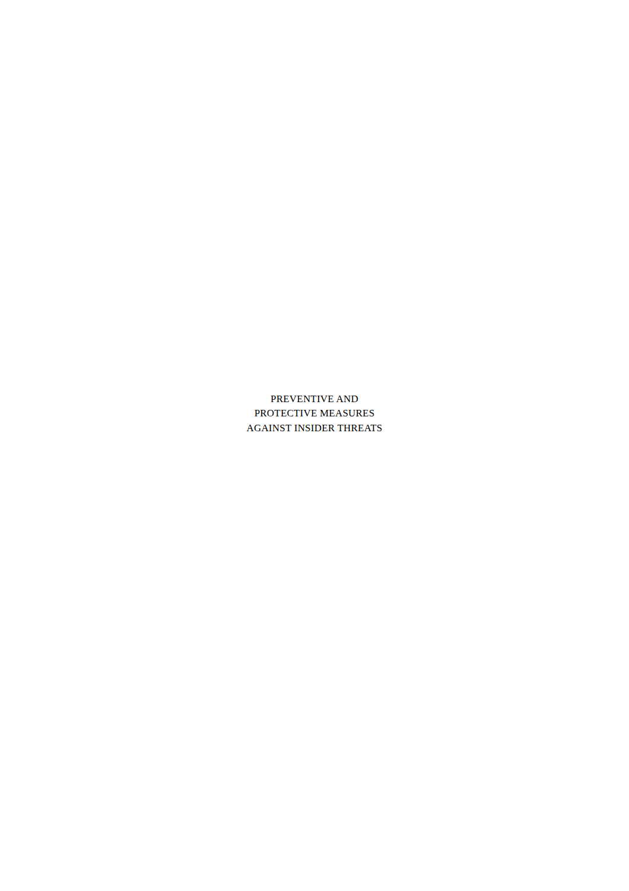Preventive and
Protective Measures
Against Insider Threats